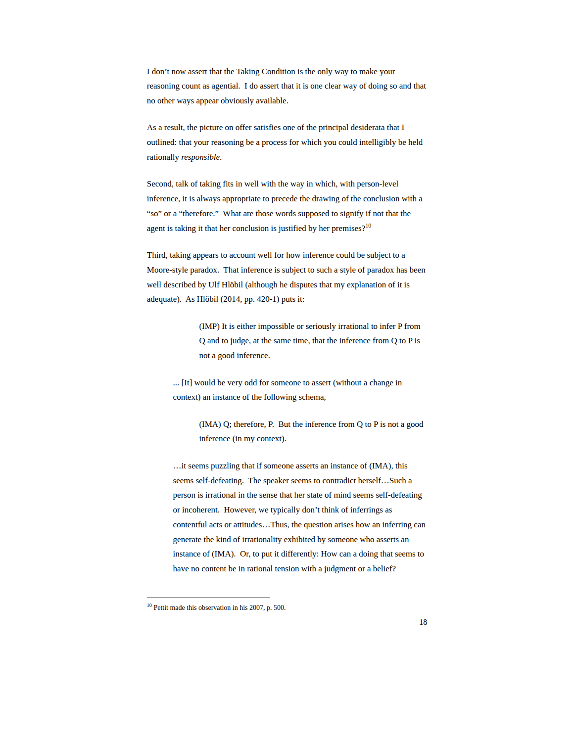I don’t now assert that the Taking Condition is the only way to make your reasoning count as agential. I do assert that it is one clear way of doing so and that no other ways appear obviously available.
As a result, the picture on offer satisfies one of the principal desiderata that I outlined: that your reasoning be a process for which you could intelligibly be held rationally responsible.
Second, talk of taking fits in well with the way in which, with person-level inference, it is always appropriate to precede the drawing of the conclusion with a “so” or a “therefore.” What are those words supposed to signify if not that the agent is taking it that her conclusion is justified by her premises?10
Third, taking appears to account well for how inference could be subject to a Moore-style paradox. That inference is subject to such a style of paradox has been well described by Ulf Hlöbil (although he disputes that my explanation of it is adequate). As Hlöbil (2014, pp. 420-1) puts it:
(IMP) It is either impossible or seriously irrational to infer P from Q and to judge, at the same time, that the inference from Q to P is not a good inference.
... [It] would be very odd for someone to assert (without a change in context) an instance of the following schema,
(IMA) Q; therefore, P. But the inference from Q to P is not a good inference (in my context).
…it seems puzzling that if someone asserts an instance of (IMA), this seems self-defeating. The speaker seems to contradict herself…Such a person is irrational in the sense that her state of mind seems self-defeating or incoherent. However, we typically don’t think of inferrings as contentful acts or attitudes…Thus, the question arises how an inferring can generate the kind of irrationality exhibited by someone who asserts an instance of (IMA). Or, to put it differently: How can a doing that seems to have no content be in rational tension with a judgment or a belief?
10 Pettit made this observation in his 2007, p. 500.
18